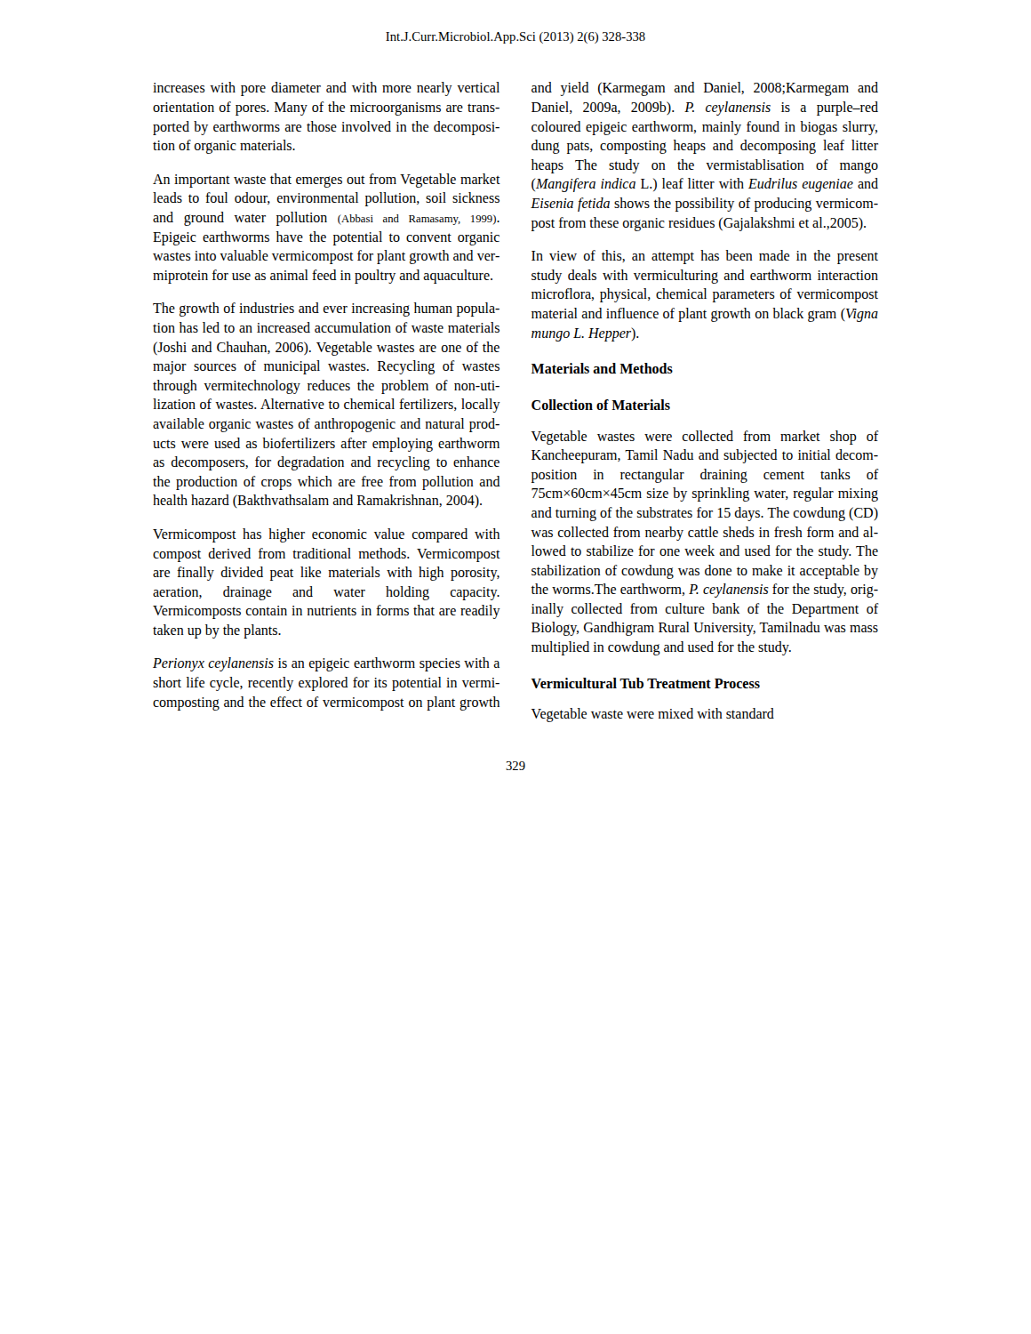Int.J.Curr.Microbiol.App.Sci (2013) 2(6) 328-338
increases with pore diameter and with more nearly vertical orientation of pores. Many of the microorganisms are transported by earthworms are those involved in the decomposition of organic materials.
An important waste that emerges out from Vegetable market leads to foul odour, environmental pollution, soil sickness and ground water pollution (Abbasi and Ramasamy, 1999). Epigeic earthworms have the potential to convent organic wastes into valuable vermicompost for plant growth and vermiprotein for use as animal feed in poultry and aquaculture.
The growth of industries and ever increasing human population has led to an increased accumulation of waste materials (Joshi and Chauhan, 2006). Vegetable wastes are one of the major sources of municipal wastes. Recycling of wastes through vermitechnology reduces the problem of non-utilization of wastes. Alternative to chemical fertilizers, locally available organic wastes of anthropogenic and natural products were used as biofertilizers after employing earthworm as decomposers, for degradation and recycling to enhance the production of crops which are free from pollution and health hazard (Bakthvathsalam and Ramakrishnan, 2004).
Vermicompost has higher economic value compared with compost derived from traditional methods. Vermicompost are finally divided peat like materials with high porosity, aeration, drainage and water holding capacity. Vermicomposts contain in nutrients in forms that are readily taken up by the plants.
Perionyx ceylanensis is an epigeic earthworm species with a short life cycle, recently explored for its potential in vermicomposting and the effect of vermicompost on plant growth and yield (Karmegam and Daniel, 2008;Karmegam and Daniel, 2009a, 2009b). P. ceylanensis is a purple–red coloured epigeic earthworm, mainly found in biogas slurry, dung pats, composting heaps and decomposing leaf litter heaps The study on the vermistablisation of mango (Mangifera indica L.) leaf litter with Eudrilus eugeniae and Eisenia fetida shows the possibility of producing vermicompost from these organic residues (Gajalakshmi et al.,2005).
In view of this, an attempt has been made in the present study deals with vermiculturing and earthworm interaction microflora, physical, chemical parameters of vermicompost material and influence of plant growth on black gram (Vigna mungo L. Hepper).
Materials and Methods
Collection of Materials
Vegetable wastes were collected from market shop of Kancheepuram, Tamil Nadu and subjected to initial decomposition in rectangular draining cement tanks of 75cm×60cm×45cm size by sprinkling water, regular mixing and turning of the substrates for 15 days. The cowdung (CD) was collected from nearby cattle sheds in fresh form and allowed to stabilize for one week and used for the study. The stabilization of cowdung was done to make it acceptable by the worms.The earthworm, P. ceylanensis for the study, originally collected from culture bank of the Department of Biology, Gandhigram Rural University, Tamilnadu was mass multiplied in cowdung and used for the study.
Vermicultural Tub Treatment Process
Vegetable waste were mixed with standard
329